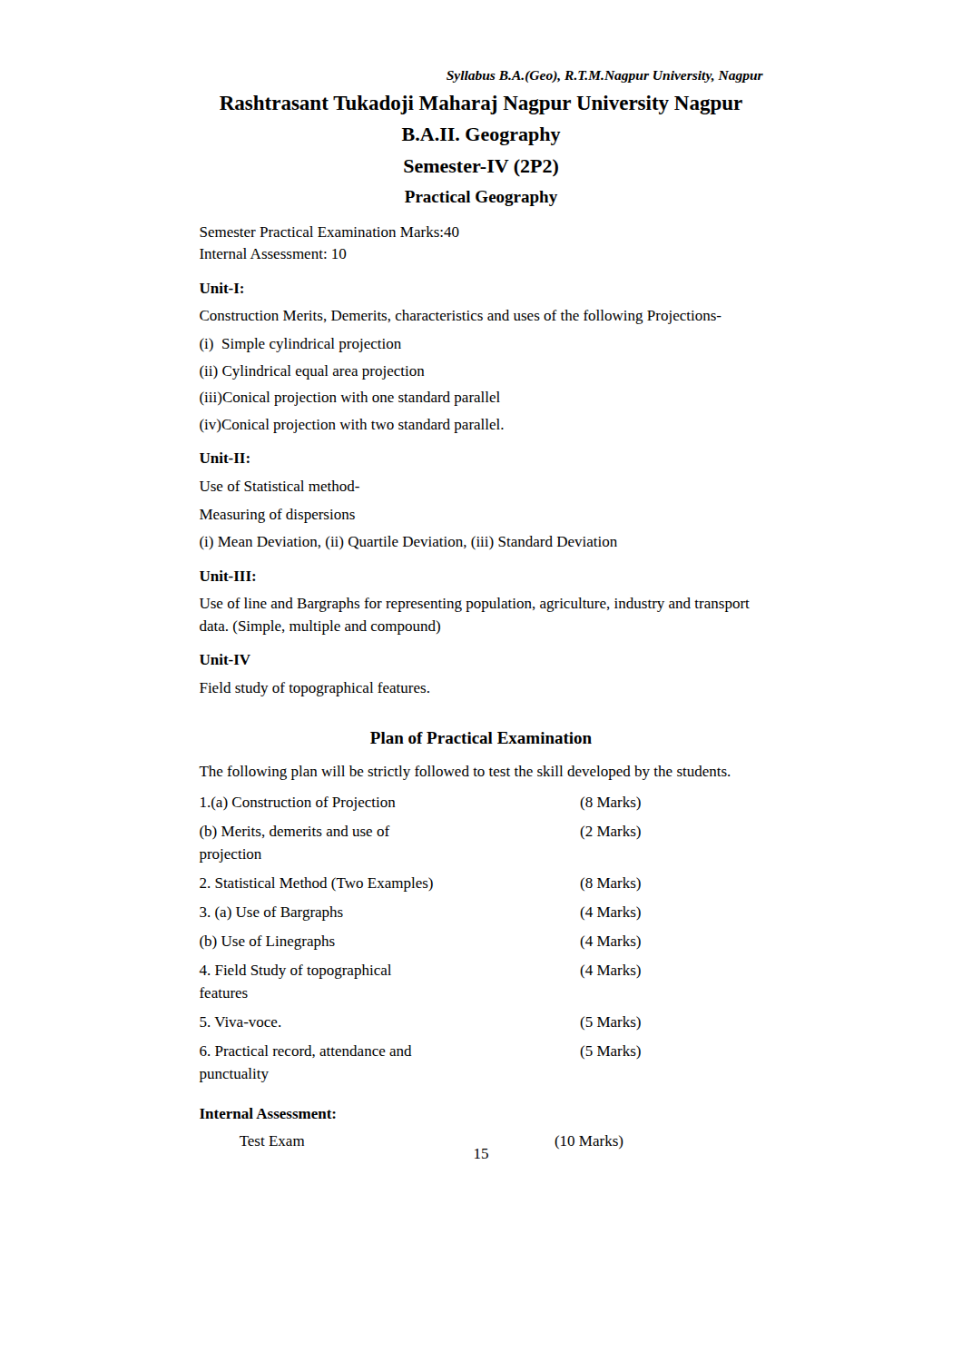Syllabus B.A.(Geo), R.T.M.Nagpur University, Nagpur
Rashtrasant Tukadoji Maharaj Nagpur University Nagpur
B.A.II. Geography
Semester-IV (2P2)
Practical Geography
Semester Practical Examination Marks:40
Internal Assessment: 10
Unit-I:
Construction Merits, Demerits, characteristics and uses of the following Projections-
(i) Simple cylindrical projection
(ii) Cylindrical equal area projection
(iii)Conical projection with one standard parallel
(iv)Conical projection with two standard parallel.
Unit-II:
Use of Statistical method-
Measuring of dispersions
(i) Mean Deviation, (ii) Quartile Deviation, (iii) Standard Deviation
Unit-III:
Use of line and Bargraphs for representing population, agriculture, industry and transport data. (Simple, multiple and compound)
Unit-IV
Field study of topographical features.
Plan of Practical Examination
The following plan will be strictly followed to test the skill developed by the students.
| 1.(a) Construction of Projection | (8 Marks) |
| (b) Merits, demerits and use of projection | (2 Marks) |
| 2. Statistical Method (Two Examples) | (8 Marks) |
| 3. (a) Use of Bargraphs | (4 Marks) |
| (b) Use of Linegraphs | (4 Marks) |
| 4. Field Study of topographical features | (4 Marks) |
| 5. Viva-voce. | (5 Marks) |
| 6. Practical record, attendance and punctuality | (5 Marks) |
Internal Assessment:
Test Exam (10 Marks)
15